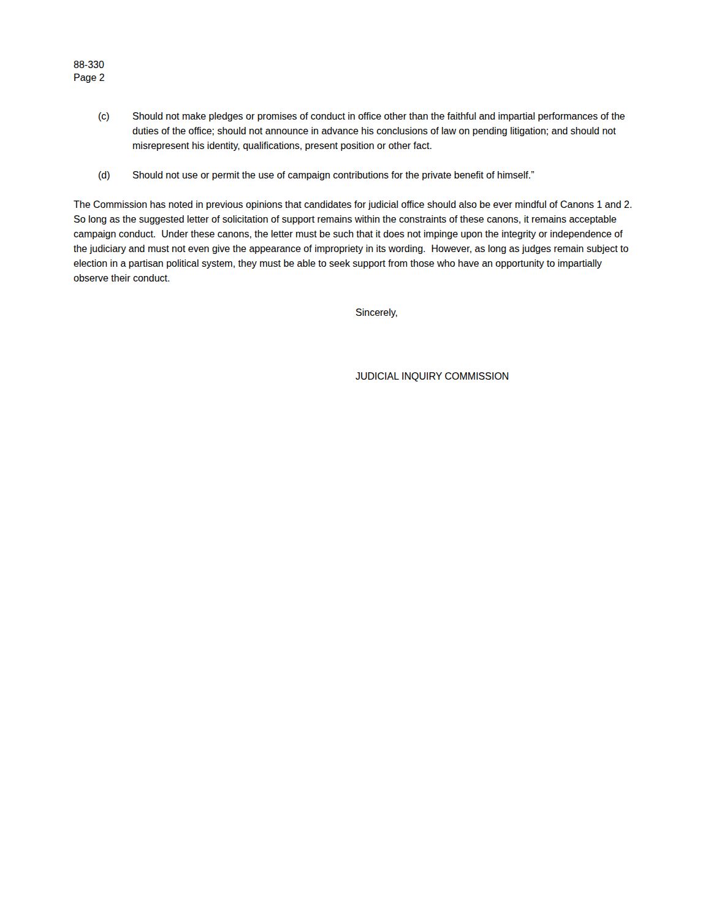88-330
Page 2
(c) Should not make pledges or promises of conduct in office other than the faithful and impartial performances of the duties of the office; should not announce in advance his conclusions of law on pending litigation; and should not misrepresent his identity, qualifications, present position or other fact.
(d) Should not use or permit the use of campaign contributions for the private benefit of himself.”
The Commission has noted in previous opinions that candidates for judicial office should also be ever mindful of Canons 1 and 2. So long as the suggested letter of solicitation of support remains within the constraints of these canons, it remains acceptable campaign conduct. Under these canons, the letter must be such that it does not impinge upon the integrity or independence of the judiciary and must not even give the appearance of impropriety in its wording. However, as long as judges remain subject to election in a partisan political system, they must be able to seek support from those who have an opportunity to impartially observe their conduct.
Sincerely,
JUDICIAL INQUIRY COMMISSION